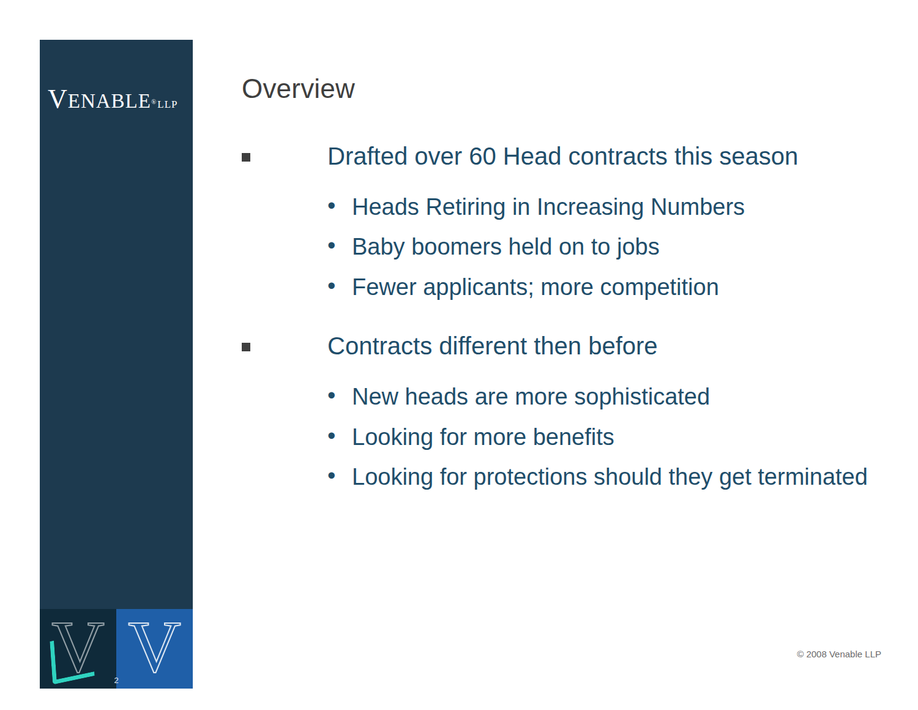VENABLE®LLP
V
V
2
Overview
Drafted over 60 Head contracts this season
Heads Retiring in Increasing Numbers
Baby boomers held on to jobs
Fewer applicants; more competition
Contracts different then before
New heads are more sophisticated
Looking for more benefits
Looking for protections should they get terminated
© 2008 Venable LLP